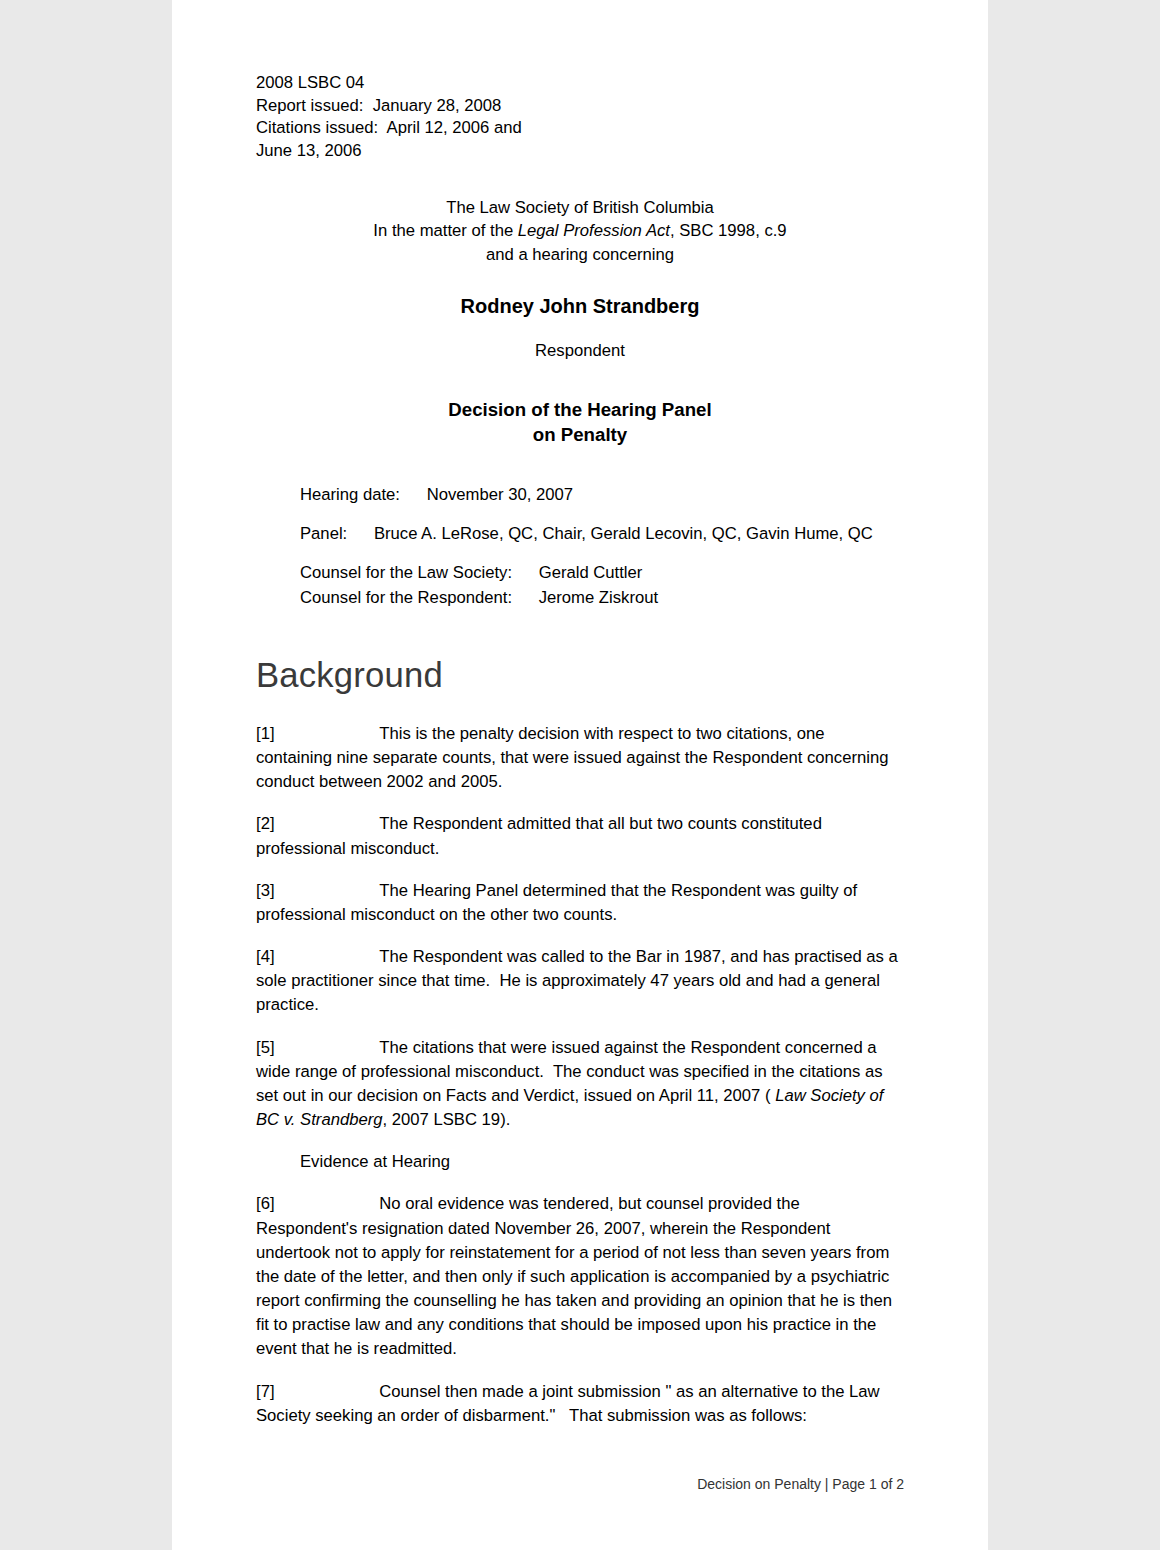2008 LSBC 04
Report issued: January 28, 2008
Citations issued: April 12, 2006 and
June 13, 2006
The Law Society of British Columbia
In the matter of the Legal Profession Act, SBC 1998, c.9
and a hearing concerning
Rodney John Strandberg
Respondent
Decision of the Hearing Panel
on Penalty
Hearing date: November 30, 2007
Panel: Bruce A. LeRose, QC, Chair, Gerald Lecovin, QC, Gavin Hume, QC
Counsel for the Law Society: Gerald Cuttler
Counsel for the Respondent: Jerome Ziskrout
Background
[1] This is the penalty decision with respect to two citations, one containing nine separate counts, that were issued against the Respondent concerning conduct between 2002 and 2005.
[2] The Respondent admitted that all but two counts constituted professional misconduct.
[3] The Hearing Panel determined that the Respondent was guilty of professional misconduct on the other two counts.
[4] The Respondent was called to the Bar in 1987, and has practised as a sole practitioner since that time. He is approximately 47 years old and had a general practice.
[5] The citations that were issued against the Respondent concerned a wide range of professional misconduct. The conduct was specified in the citations as set out in our decision on Facts and Verdict, issued on April 11, 2007 ( Law Society of BC v. Strandberg, 2007 LSBC 19).
Evidence at Hearing
[6] No oral evidence was tendered, but counsel provided the Respondent's resignation dated November 26, 2007, wherein the Respondent undertook not to apply for reinstatement for a period of not less than seven years from the date of the letter, and then only if such application is accompanied by a psychiatric report confirming the counselling he has taken and providing an opinion that he is then fit to practise law and any conditions that should be imposed upon his practice in the event that he is readmitted.
[7] Counsel then made a joint submission " as an alternative to the Law Society seeking an order of disbarment." That submission was as follows:
Decision on Penalty | Page 1 of 2